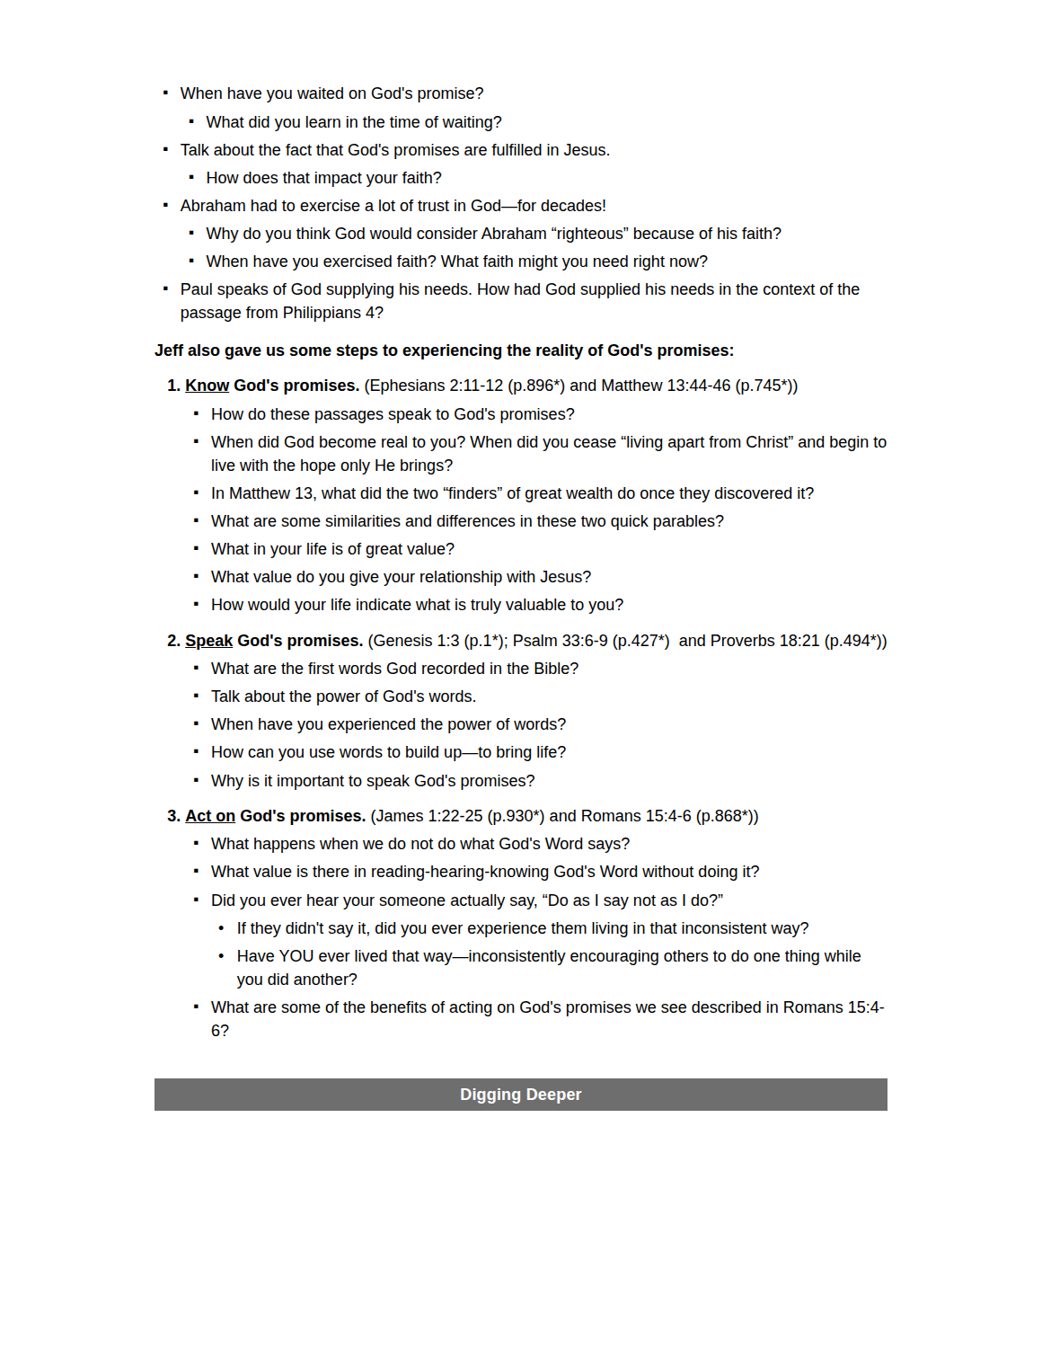When have you waited on God's promise?
What did you learn in the time of waiting?
Talk about the fact that God's promises are fulfilled in Jesus.
How does that impact your faith?
Abraham had to exercise a lot of trust in God—for decades!
Why do you think God would consider Abraham “righteous” because of his faith?
When have you exercised faith? What faith might you need right now?
Paul speaks of God supplying his needs. How had God supplied his needs in the context of the passage from Philippians 4?
Jeff also gave us some steps to experiencing the reality of God's promises:
Know God's promises. (Ephesians 2:11-12 (p.896*) and Matthew 13:44-46 (p.745*))
How do these passages speak to God's promises?
When did God become real to you? When did you cease “living apart from Christ” and begin to live with the hope only He brings?
In Matthew 13, what did the two “finders” of great wealth do once they discovered it?
What are some similarities and differences in these two quick parables?
What in your life is of great value?
What value do you give your relationship with Jesus?
How would your life indicate what is truly valuable to you?
Speak God's promises. (Genesis 1:3 (p.1*); Psalm 33:6-9 (p.427*) and Proverbs 18:21 (p.494*))
What are the first words God recorded in the Bible?
Talk about the power of God's words.
When have you experienced the power of words?
How can you use words to build up—to bring life?
Why is it important to speak God's promises?
Act on God's promises. (James 1:22-25 (p.930*) and Romans 15:4-6 (p.868*))
What happens when we do not do what God's Word says?
What value is there in reading-hearing-knowing God's Word without doing it?
Did you ever hear your someone actually say, “Do as I say not as I do?”
If they didn't say it, did you ever experience them living in that inconsistent way?
Have YOU ever lived that way—inconsistently encouraging others to do one thing while you did another?
What are some of the benefits of acting on God's promises we see described in Romans 15:4-6?
Digging Deeper